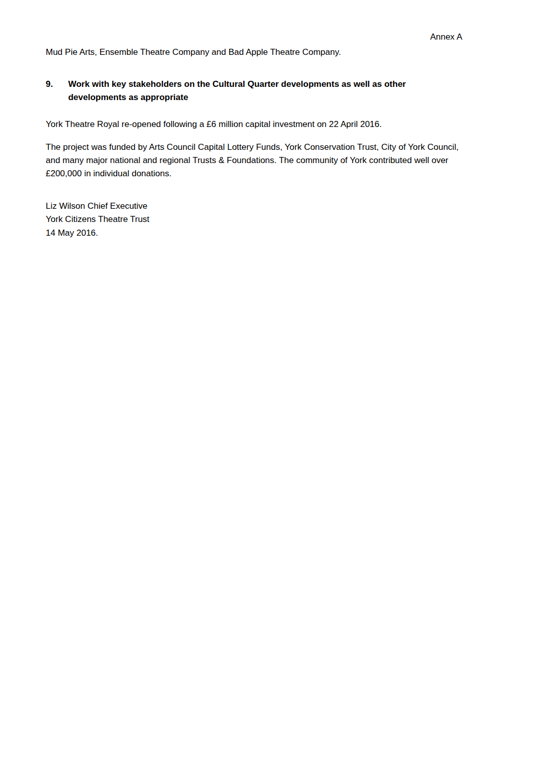Annex A
Mud Pie Arts, Ensemble Theatre Company and Bad Apple Theatre Company.
9. Work with key stakeholders on the Cultural Quarter developments as well as other developments as appropriate
York Theatre Royal re-opened following a £6 million capital investment on 22 April 2016.
The project was funded by Arts Council Capital Lottery Funds, York Conservation Trust, City of York Council, and many major national and regional Trusts & Foundations. The community of York contributed well over £200,000 in individual donations.
Liz Wilson Chief Executive
York Citizens Theatre Trust
14 May 2016.